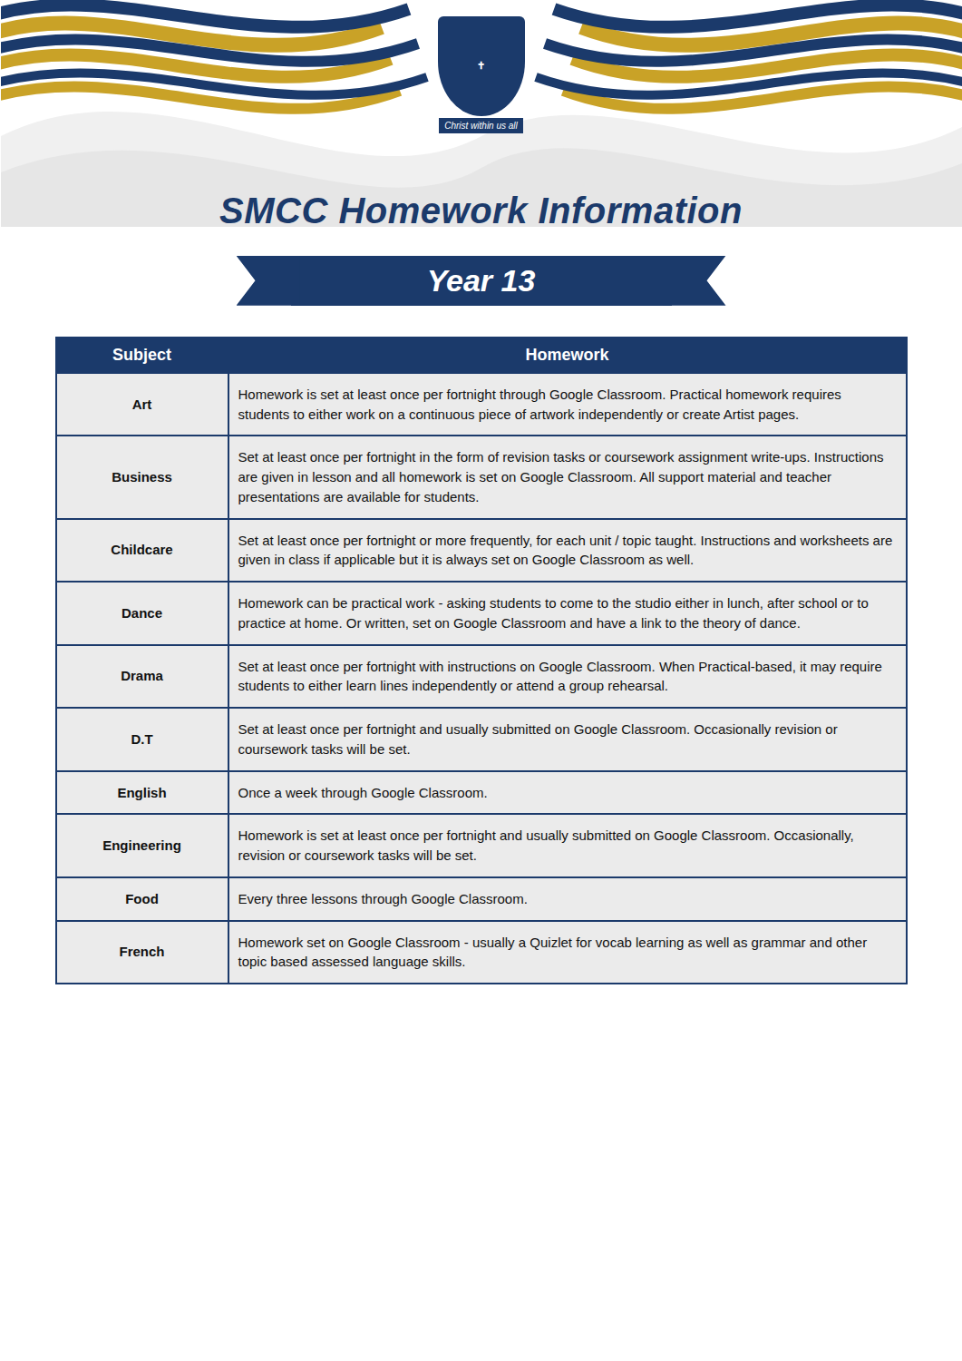✝
Christ within us all
SMCC Homework Information
Year 13
| Subject | Homework |
| --- | --- |
| Art | Homework is set at least once per fortnight through Google Classroom. Practical homework requires students to either work on a continuous piece of artwork independently or create Artist pages. |
| Business | Set at least once per fortnight in the form of revision tasks or coursework assignment write-ups. Instructions are given in lesson and all homework is set on Google Classroom. All support material and teacher presentations are available for students. |
| Childcare | Set at least once per fortnight or more frequently, for each unit / topic taught. Instructions and worksheets are given in class if applicable but it is always set on Google Classroom as well. |
| Dance | Homework can be practical work - asking students to come to the studio either in lunch, after school or to practice at home. Or written, set on Google Classroom and have a link to the theory of dance. |
| Drama | Set at least once per fortnight with instructions on Google Classroom. When Practical-based, it may require students to either learn lines independently or attend a group rehearsal. |
| D.T | Set at least once per fortnight and usually submitted on Google Classroom. Occasionally revision or coursework tasks will be set. |
| English | Once a week through Google Classroom. |
| Engineering | Homework is set at least once per fortnight and usually submitted on Google Classroom. Occasionally, revision or coursework tasks will be set. |
| Food | Every three lessons through Google Classroom. |
| French | Homework set on Google Classroom - usually a Quizlet for vocab learning as well as grammar and other topic based assessed language skills. |